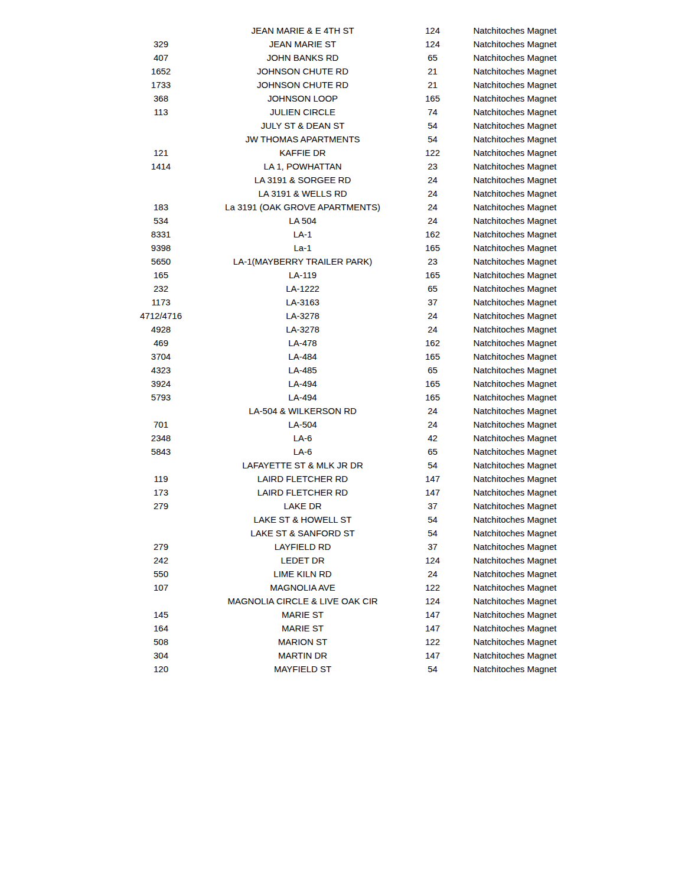| | JEAN MARIE & E 4TH ST | 124 | Natchitoches Magnet |
| 329 | JEAN MARIE ST | 124 | Natchitoches Magnet |
| 407 | JOHN BANKS RD | 65 | Natchitoches Magnet |
| 1652 | JOHNSON CHUTE RD | 21 | Natchitoches Magnet |
| 1733 | JOHNSON CHUTE RD | 21 | Natchitoches Magnet |
| 368 | JOHNSON LOOP | 165 | Natchitoches Magnet |
| 113 | JULIEN CIRCLE | 74 | Natchitoches Magnet |
| | JULY ST & DEAN ST | 54 | Natchitoches Magnet |
| | JW THOMAS APARTMENTS | 54 | Natchitoches Magnet |
| 121 | KAFFIE DR | 122 | Natchitoches Magnet |
| 1414 | LA 1, POWHATTAN | 23 | Natchitoches Magnet |
| | LA 3191 & SORGEE RD | 24 | Natchitoches Magnet |
| | LA 3191 & WELLS RD | 24 | Natchitoches Magnet |
| 183 | La 3191 (OAK GROVE APARTMENTS) | 24 | Natchitoches Magnet |
| 534 | LA 504 | 24 | Natchitoches Magnet |
| 8331 | LA-1 | 162 | Natchitoches Magnet |
| 9398 | La-1 | 165 | Natchitoches Magnet |
| 5650 | LA-1(MAYBERRY TRAILER PARK) | 23 | Natchitoches Magnet |
| 165 | LA-119 | 165 | Natchitoches Magnet |
| 232 | LA-1222 | 65 | Natchitoches Magnet |
| 1173 | LA-3163 | 37 | Natchitoches Magnet |
| 4712/4716 | LA-3278 | 24 | Natchitoches Magnet |
| 4928 | LA-3278 | 24 | Natchitoches Magnet |
| 469 | LA-478 | 162 | Natchitoches Magnet |
| 3704 | LA-484 | 165 | Natchitoches Magnet |
| 4323 | LA-485 | 65 | Natchitoches Magnet |
| 3924 | LA-494 | 165 | Natchitoches Magnet |
| 5793 | LA-494 | 165 | Natchitoches Magnet |
| | LA-504 & WILKERSON RD | 24 | Natchitoches Magnet |
| 701 | LA-504 | 24 | Natchitoches Magnet |
| 2348 | LA-6 | 42 | Natchitoches Magnet |
| 5843 | LA-6 | 65 | Natchitoches Magnet |
| | LAFAYETTE ST & MLK JR DR | 54 | Natchitoches Magnet |
| 119 | LAIRD FLETCHER RD | 147 | Natchitoches Magnet |
| 173 | LAIRD FLETCHER RD | 147 | Natchitoches Magnet |
| 279 | LAKE DR | 37 | Natchitoches Magnet |
| | LAKE ST & HOWELL ST | 54 | Natchitoches Magnet |
| | LAKE ST & SANFORD ST | 54 | Natchitoches Magnet |
| 279 | LAYFIELD RD | 37 | Natchitoches Magnet |
| 242 | LEDET DR | 124 | Natchitoches Magnet |
| 550 | LIME KILN RD | 24 | Natchitoches Magnet |
| 107 | MAGNOLIA AVE | 122 | Natchitoches Magnet |
| | MAGNOLIA CIRCLE & LIVE OAK CIR | 124 | Natchitoches Magnet |
| 145 | MARIE ST | 147 | Natchitoches Magnet |
| 164 | MARIE ST | 147 | Natchitoches Magnet |
| 508 | MARION ST | 122 | Natchitoches Magnet |
| 304 | MARTIN DR | 147 | Natchitoches Magnet |
| 120 | MAYFIELD ST | 54 | Natchitoches Magnet |